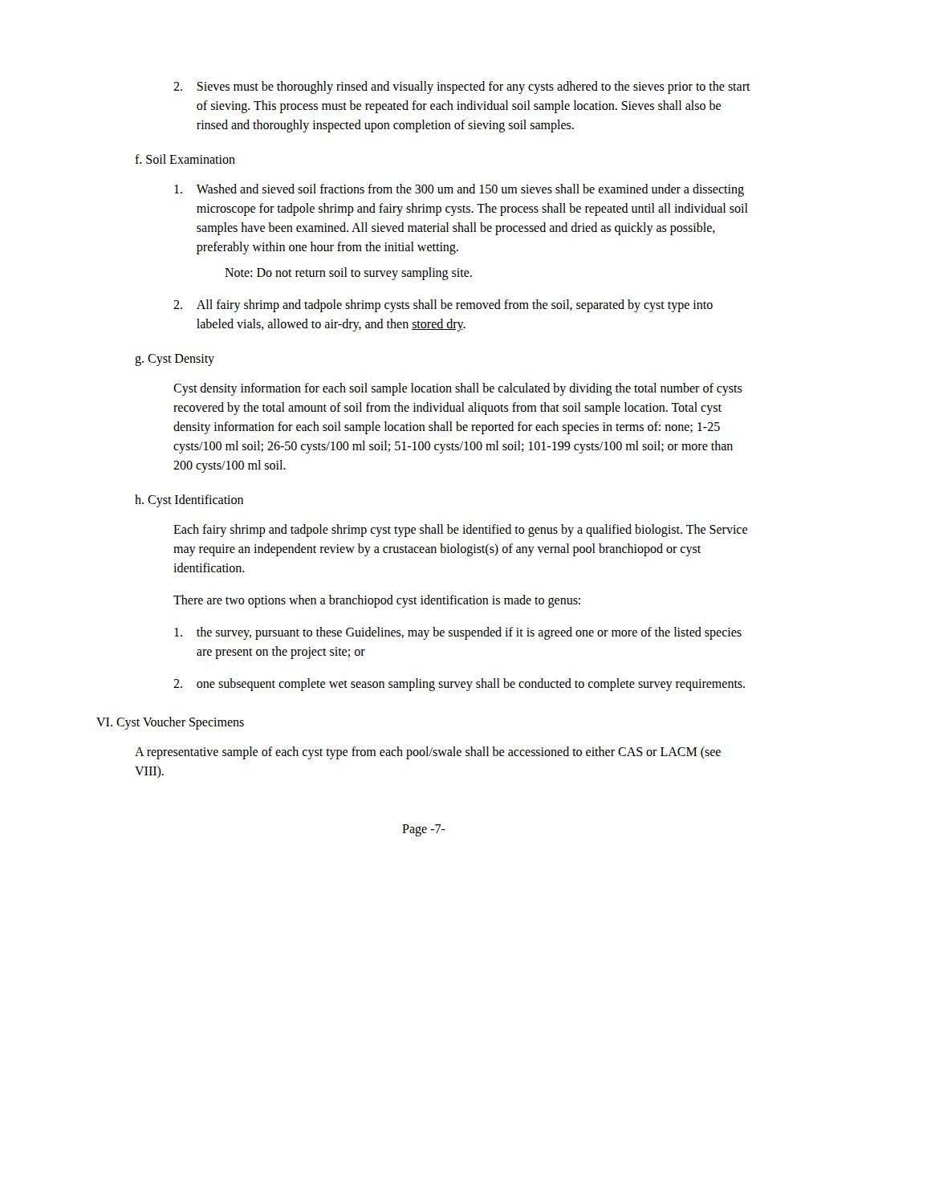2. Sieves must be thoroughly rinsed and visually inspected for any cysts adhered to the sieves prior to the start of sieving. This process must be repeated for each individual soil sample location. Sieves shall also be rinsed and thoroughly inspected upon completion of sieving soil samples.
f. Soil Examination
1. Washed and sieved soil fractions from the 300 um and 150 um sieves shall be examined under a dissecting microscope for tadpole shrimp and fairy shrimp cysts. The process shall be repeated until all individual soil samples have been examined. All sieved material shall be processed and dried as quickly as possible, preferably within one hour from the initial wetting.
Note: Do not return soil to survey sampling site.
2. All fairy shrimp and tadpole shrimp cysts shall be removed from the soil, separated by cyst type into labeled vials, allowed to air-dry, and then stored dry.
g. Cyst Density
Cyst density information for each soil sample location shall be calculated by dividing the total number of cysts recovered by the total amount of soil from the individual aliquots from that soil sample location. Total cyst density information for each soil sample location shall be reported for each species in terms of: none; 1-25 cysts/100 ml soil; 26-50 cysts/100 ml soil; 51-100 cysts/100 ml soil; 101-199 cysts/100 ml soil; or more than 200 cysts/100 ml soil.
h. Cyst Identification
Each fairy shrimp and tadpole shrimp cyst type shall be identified to genus by a qualified biologist. The Service may require an independent review by a crustacean biologist(s) of any vernal pool branchiopod or cyst identification.
There are two options when a branchiopod cyst identification is made to genus:
1. the survey, pursuant to these Guidelines, may be suspended if it is agreed one or more of the listed species are present on the project site; or
2. one subsequent complete wet season sampling survey shall be conducted to complete survey requirements.
VI. Cyst Voucher Specimens
A representative sample of each cyst type from each pool/swale shall be accessioned to either CAS or LACM (see VIII).
Page -7-